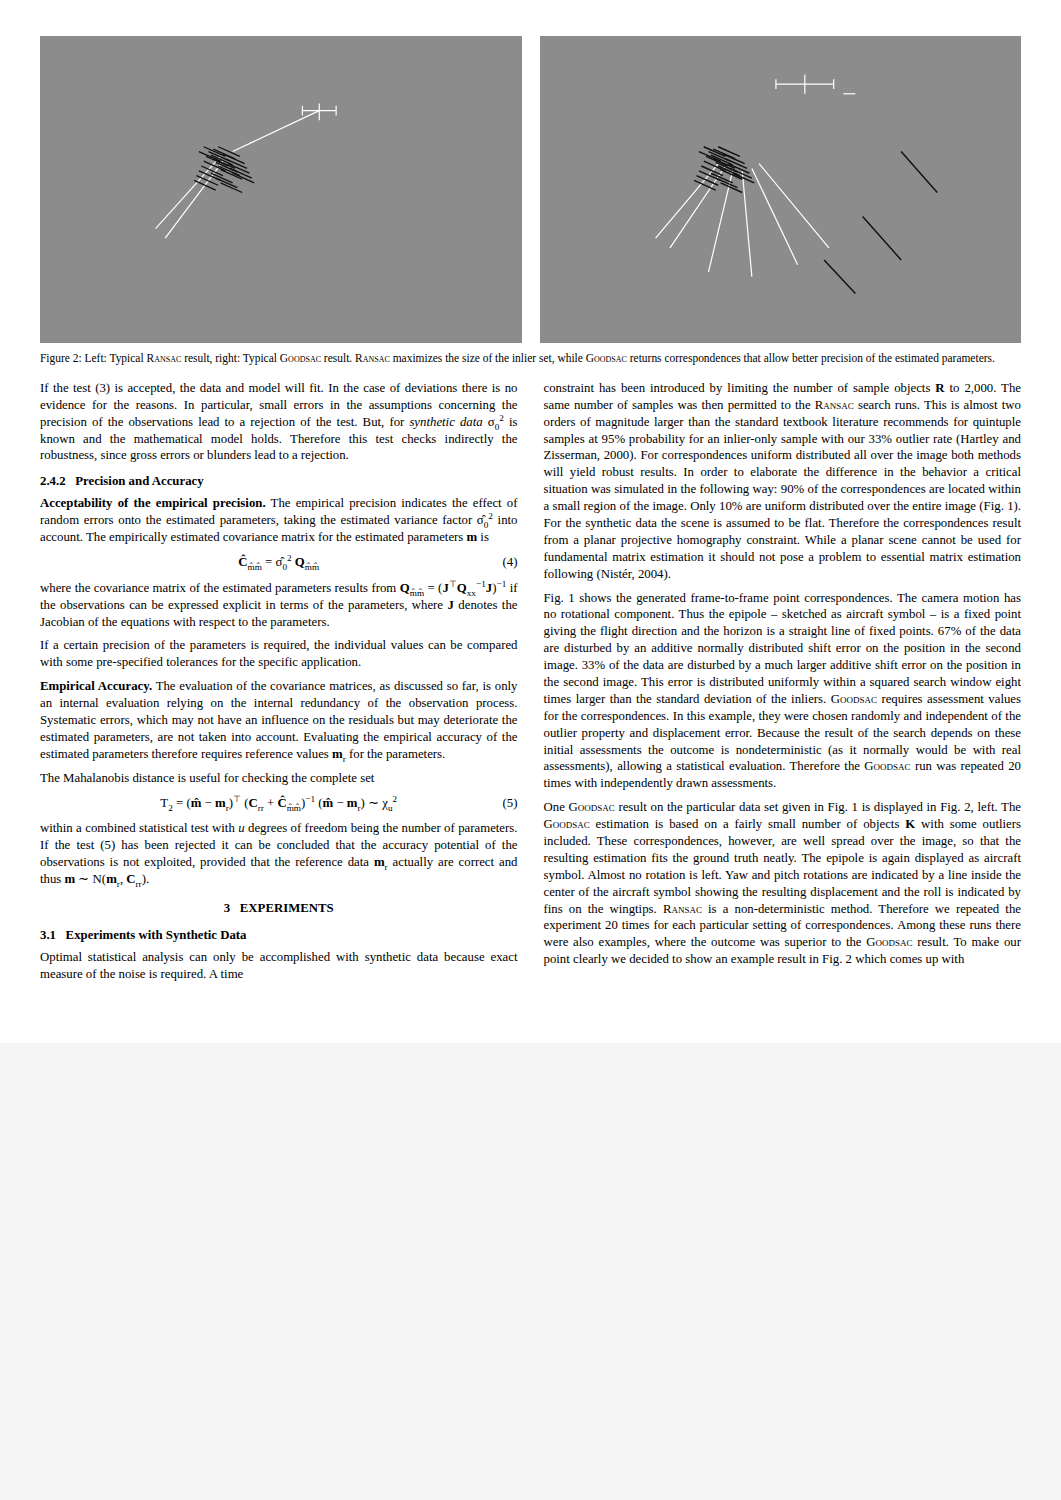Figure 2: Left: Typical Ransac result, right: Typical Goodsac result. Ransac maximizes the size of the inlier set, while Goodsac returns correspondences that allow better precision of the estimated parameters.
If the test (3) is accepted, the data and model will fit. In the case of deviations there is no evidence for the reasons. In particular, small errors in the assumptions concerning the precision of the observations lead to a rejection of the test. But, for synthetic data σ02 is known and the mathematical model holds. Therefore this test checks indirectly the robustness, since gross errors or blunders lead to a rejection.
2.4.2 Precision and Accuracy
Acceptability of the empirical precision. The empirical precision indicates the effect of random errors onto the estimated parameters, taking the estimated variance factor σ̂02 into account. The empirically estimated covariance matrix for the estimated parameters m is
Ĉm̂m̂ = σ̂02 Qm̂m̂ (4)
where the covariance matrix of the estimated parameters results from Qm̂m̂ = (J⊤Qxx−1J)−1 if the observations can be expressed explicit in terms of the parameters, where J denotes the Jacobian of the equations with respect to the parameters.
If a certain precision of the parameters is required, the individual values can be compared with some pre-specified tolerances for the specific application.
Empirical Accuracy. The evaluation of the covariance matrices, as discussed so far, is only an internal evaluation relying on the internal redundancy of the observation process. Systematic errors, which may not have an influence on the residuals but may deteriorate the estimated parameters, are not taken into account. Evaluating the empirical accuracy of the estimated parameters therefore requires reference values mr for the parameters.
The Mahalanobis distance is useful for checking the complete set
T2 = (m̂ − mr)⊤ (Crr + Ĉm̂m̂)−1 (m̂ − mr) ∼ χu2 (5)
within a combined statistical test with u degrees of freedom being the number of parameters. If the test (5) has been rejected it can be concluded that the accuracy potential of the observations is not exploited, provided that the reference data mr actually are correct and thus m ∼ N(mr, Crr).
3 EXPERIMENTS
3.1 Experiments with Synthetic Data
Optimal statistical analysis can only be accomplished with synthetic data because exact measure of the noise is required. A time
constraint has been introduced by limiting the number of sample objects R to 2,000. The same number of samples was then permitted to the Ransac search runs. This is almost two orders of magnitude larger than the standard textbook literature recommends for quintuple samples at 95% probability for an inlier-only sample with our 33% outlier rate (Hartley and Zisserman, 2000). For correspondences uniform distributed all over the image both methods will yield robust results. In order to elaborate the difference in the behavior a critical situation was simulated in the following way: 90% of the correspondences are located within a small region of the image. Only 10% are uniform distributed over the entire image (Fig. 1). For the synthetic data the scene is assumed to be flat. Therefore the correspondences result from a planar projective homography constraint. While a planar scene cannot be used for fundamental matrix estimation it should not pose a problem to essential matrix estimation following (Nistér, 2004).
Fig. 1 shows the generated frame-to-frame point correspondences. The camera motion has no rotational component. Thus the epipole – sketched as aircraft symbol – is a fixed point giving the flight direction and the horizon is a straight line of fixed points. 67% of the data are disturbed by an additive normally distributed shift error on the position in the second image. 33% of the data are disturbed by a much larger additive shift error on the position in the second image. This error is distributed uniformly within a squared search window eight times larger than the standard deviation of the inliers. Goodsac requires assessment values for the correspondences. In this example, they were chosen randomly and independent of the outlier property and displacement error. Because the result of the search depends on these initial assessments the outcome is nondeterministic (as it normally would be with real assessments), allowing a statistical evaluation. Therefore the Goodsac run was repeated 20 times with independently drawn assessments.
One Goodsac result on the particular data set given in Fig. 1 is displayed in Fig. 2, left. The Goodsac estimation is based on a fairly small number of objects K with some outliers included. These correspondences, however, are well spread over the image, so that the resulting estimation fits the ground truth neatly. The epipole is again displayed as aircraft symbol. Almost no rotation is left. Yaw and pitch rotations are indicated by a line inside the center of the aircraft symbol showing the resulting displacement and the roll is indicated by fins on the wingtips. Ransac is a non-deterministic method. Therefore we repeated the experiment 20 times for each particular setting of correspondences. Among these runs there were also examples, where the outcome was superior to the Goodsac result. To make our point clearly we decided to show an example result in Fig. 2 which comes up with